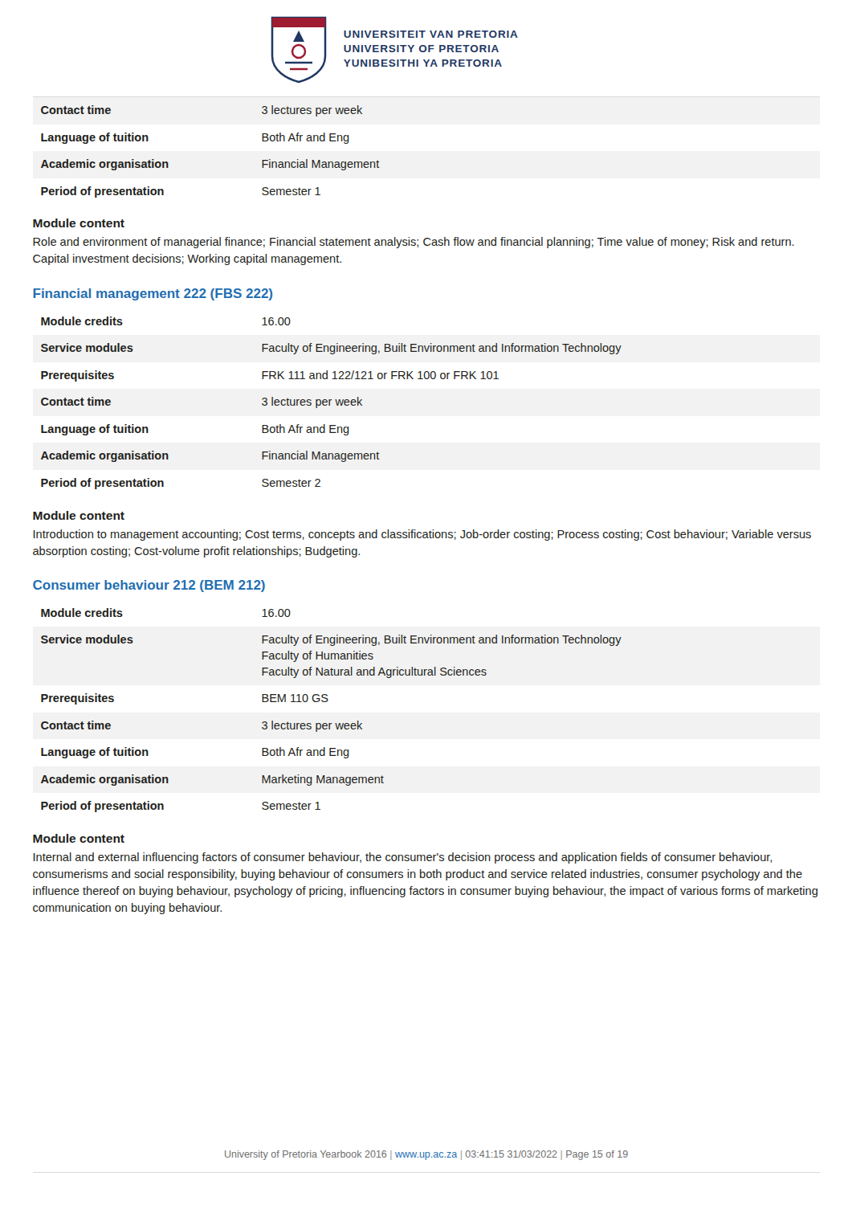UNIVERSITEIT VAN PRETORIA UNIVERSITY OF PRETORIA YUNIBESITHI YA PRETORIA
| Contact time | 3 lectures per week |
| Language of tuition | Both Afr and Eng |
| Academic organisation | Financial Management |
| Period of presentation | Semester 1 |
Module content
Role and environment of managerial finance; Financial statement analysis; Cash flow and financial planning; Time value of money; Risk and return. Capital investment decisions; Working capital management.
Financial management 222 (FBS 222)
| Module credits | 16.00 |
| Service modules | Faculty of Engineering, Built Environment and Information Technology |
| Prerequisites | FRK 111 and 122/121 or FRK 100 or FRK 101 |
| Contact time | 3 lectures per week |
| Language of tuition | Both Afr and Eng |
| Academic organisation | Financial Management |
| Period of presentation | Semester 2 |
Module content
Introduction to management accounting; Cost terms, concepts and classifications; Job-order costing; Process costing; Cost behaviour; Variable versus absorption costing; Cost-volume profit relationships; Budgeting.
Consumer behaviour 212 (BEM 212)
| Module credits | 16.00 |
| Service modules | Faculty of Engineering, Built Environment and Information Technology Faculty of Humanities Faculty of Natural and Agricultural Sciences |
| Prerequisites | BEM 110 GS |
| Contact time | 3 lectures per week |
| Language of tuition | Both Afr and Eng |
| Academic organisation | Marketing Management |
| Period of presentation | Semester 1 |
Module content
Internal and external influencing factors of consumer behaviour, the consumer's decision process and application fields of consumer behaviour, consumerisms and social responsibility, buying behaviour of consumers in both product and service related industries, consumer psychology and the influence thereof on buying behaviour, psychology of pricing, influencing factors in consumer buying behaviour, the impact of various forms of marketing communication on buying behaviour.
University of Pretoria Yearbook 2016 | www.up.ac.za | 03:41:15 31/03/2022 | Page 15 of 19